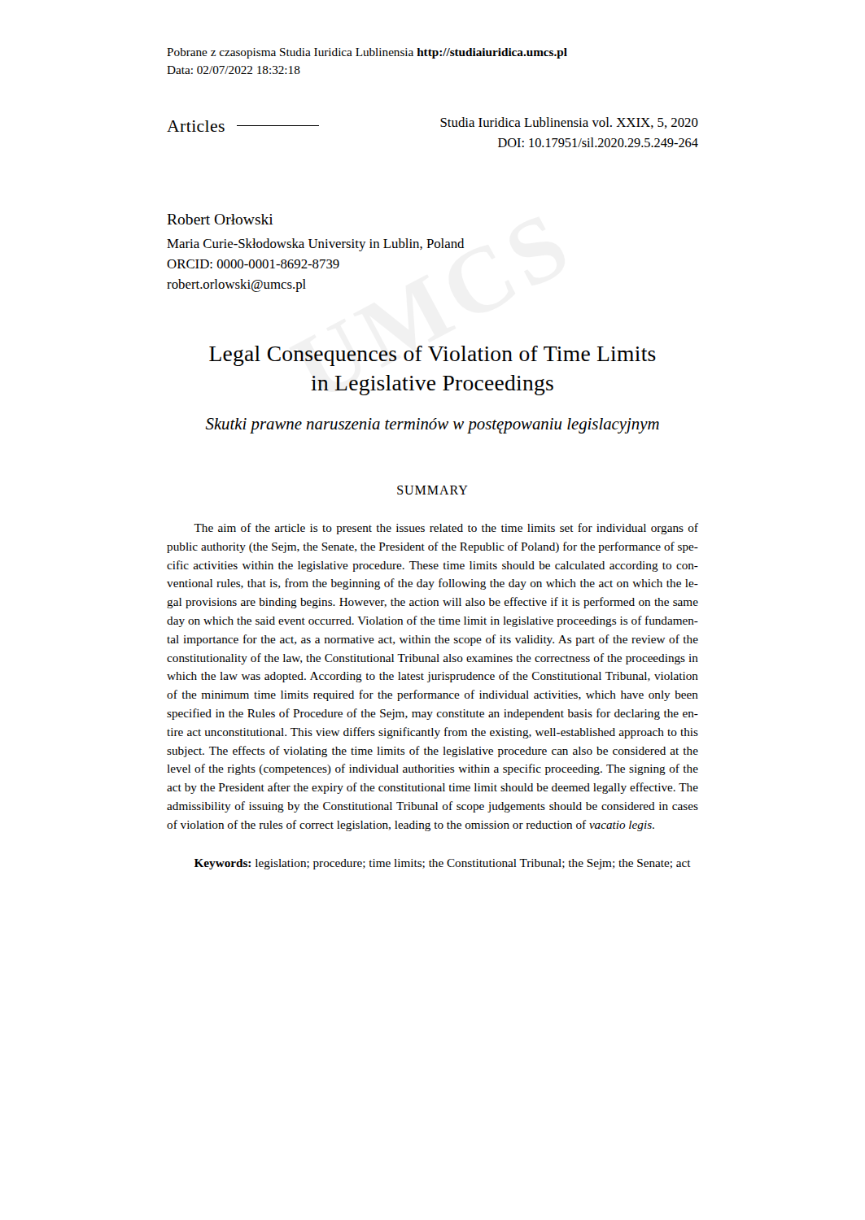UMCS
Pobrane z czasopisma Studia Iuridica Lublinensia http://studiaiuridica.umcs.pl
Data: 02/07/2022 18:32:18
Articles
Studia Iuridica Lublinensia vol. XXIX, 5, 2020
DOI: 10.17951/sil.2020.29.5.249-264
Robert Orłowski
Maria Curie-Skłodowska University in Lublin, Poland
ORCID: 0000-0001-8692-8739
robert.orlowski@umcs.pl
Legal Consequences of Violation of Time Limits
in Legislative Proceedings
Skutki prawne naruszenia terminów w postępowaniu legislacyjnym
Summary
The aim of the article is to present the issues related to the time limits set for individual organs of public authority (the Sejm, the Senate, the President of the Republic of Poland) for the performance of specific activities within the legislative procedure. These time limits should be calculated according to conventional rules, that is, from the beginning of the day following the day on which the act on which the legal provisions are binding begins. However, the action will also be effective if it is performed on the same day on which the said event occurred. Violation of the time limit in legislative proceedings is of fundamental importance for the act, as a normative act, within the scope of its validity. As part of the review of the constitutionality of the law, the Constitutional Tribunal also examines the correctness of the proceedings in which the law was adopted. According to the latest jurisprudence of the Constitutional Tribunal, violation of the minimum time limits required for the performance of individual activities, which have only been specified in the Rules of Procedure of the Sejm, may constitute an independent basis for declaring the entire act unconstitutional. This view differs significantly from the existing, well-established approach to this subject. The effects of violating the time limits of the legislative procedure can also be considered at the level of the rights (competences) of individual authorities within a specific proceeding. The signing of the act by the President after the expiry of the constitutional time limit should be deemed legally effective. The admissibility of issuing by the Constitutional Tribunal of scope judgements should be considered in cases of violation of the rules of correct legislation, leading to the omission or reduction of vacatio legis.
Keywords: legislation; procedure; time limits; the Constitutional Tribunal; the Sejm; the Senate; act